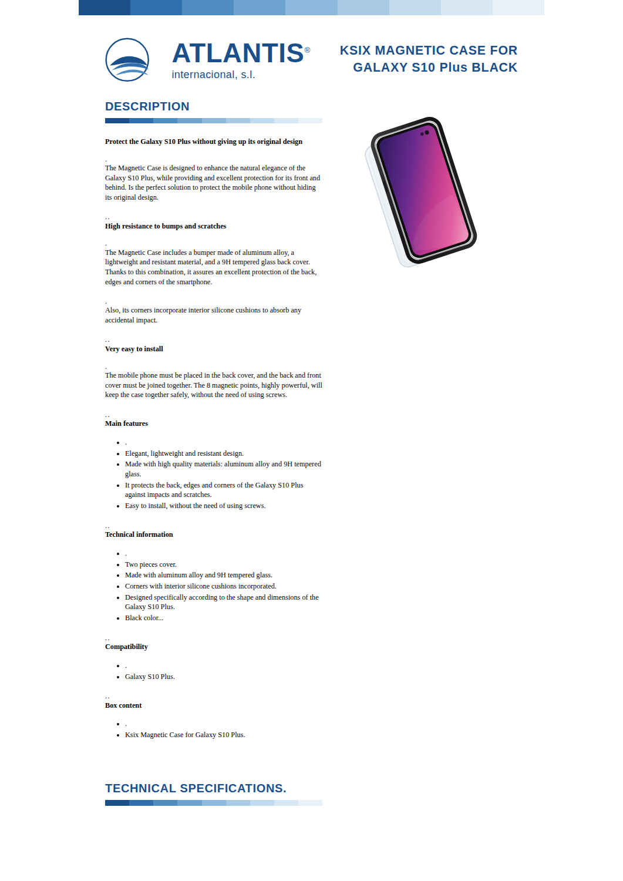ATLANTIS®
internacional, s.l.
KSIX MAGNETIC CASE FOR GALAXY S10 Plus BLACK
DESCRIPTION
Protect the Galaxy S10 Plus without giving up its original design
.
The Magnetic Case is designed to enhance the natural elegance of the Galaxy S10 Plus, while providing and excellent protection for its front and behind. Is the perfect solution to protect the mobile phone without hiding its original design.
..
High resistance to bumps and scratches
.
The Magnetic Case includes a bumper made of aluminum alloy, a lightweight and resistant material, and a 9H tempered glass back cover. Thanks to this combination, it assures an excellent protection of the back, edges and corners of the smartphone.
.
Also, its corners incorporate interior silicone cushions to absorb any accidental impact.
..
Very easy to install
.
The mobile phone must be placed in the back cover, and the back and front cover must be joined together. The 8 magnetic points, highly powerful, will keep the case together safely, without the need of using screws.
..
Main features
.
Elegant, lightweight and resistant design.
Made with high quality materials: aluminum alloy and 9H tempered glass.
It protects the back, edges and corners of the Galaxy S10 Plus against impacts and scratches.
Easy to install, without the need of using screws.
..
Technical information
.
Two pieces cover.
Made with aluminum alloy and 9H tempered glass.
Corners with interior silicone cushions incorporated.
Designed specifically according to the shape and dimensions of the Galaxy S10 Plus.
Black color...
..
Compatibility
.
Galaxy S10 Plus.
..
Box content
.
Ksix Magnetic Case for Galaxy S10 Plus.
TECHNICAL SPECIFICATIONS.